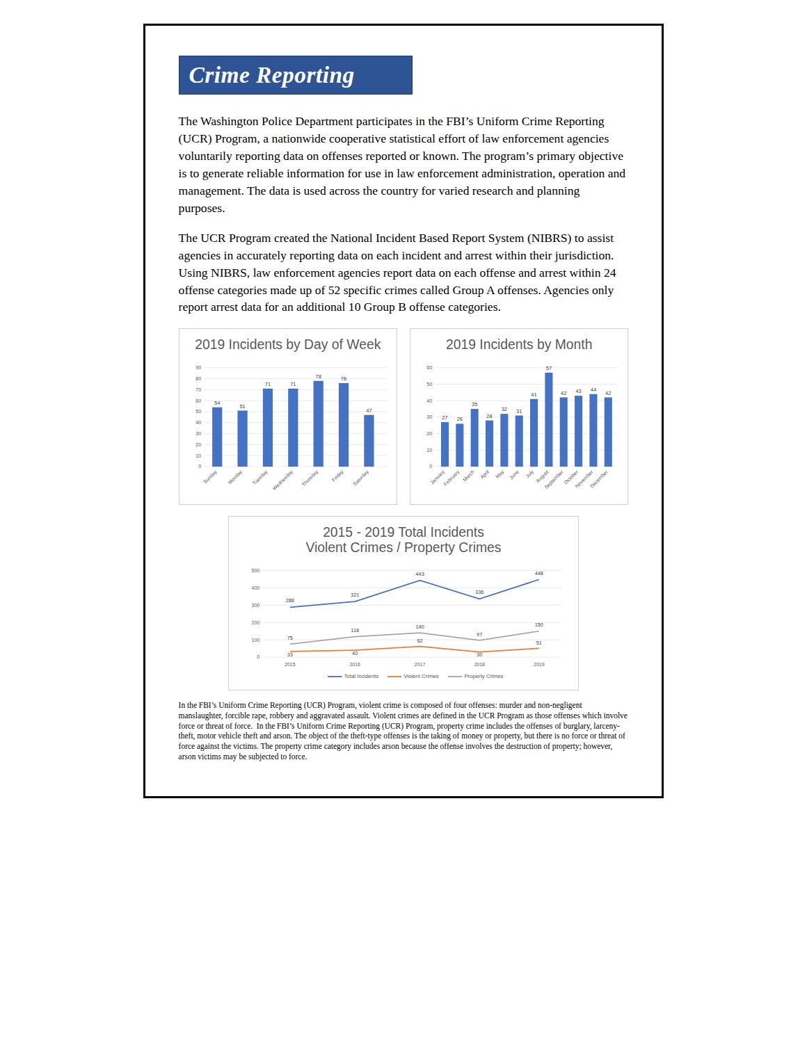Crime Reporting
The Washington Police Department participates in the FBI’s Uniform Crime Reporting (UCR) Program, a nationwide cooperative statistical effort of law enforcement agencies voluntarily reporting data on offenses reported or known. The program’s primary objective is to generate reliable information for use in law enforcement administration, operation and management. The data is used across the country for varied research and planning purposes.
The UCR Program created the National Incident Based Report System (NIBRS) to assist agencies in accurately reporting data on each incident and arrest within their jurisdiction. Using NIBRS, law enforcement agencies report data on each offense and arrest within 24 offense categories made up of 52 specific crimes called Group A offenses. Agencies only report arrest data for an additional 10 Group B offense categories.
2019 Incidents by Day of Week
90 80 70 60 50 40 30 20 10 0 54 51 71 71 78 76 47 Sunday Monday Tuesday Wednesday Thursday Friday Saturday
2019 Incidents by Month
60 50 40 30 20 10 0 27 26 35 28 32 31 41 57 42 43 44 42 January February March April May June July August September October November December
2015 - 2019 Total Incidents
Violent Crimes / Property Crimes
500 400 300 200 100 0 288 321 443 336 448 75 118 140 97 150 33 40 62 30 51 2015 2016 2017 2018 2019 Total Incidents Violent Crimes Property Crimes
In the FBI’s Uniform Crime Reporting (UCR) Program, violent crime is composed of four offenses: murder and non-negligent manslaughter, forcible rape, robbery and aggravated assault. Violent crimes are defined in the UCR Program as those offenses which involve force or threat of force. In the FBI’s Uniform Crime Reporting (UCR) Program, property crime includes the offenses of burglary, larceny-theft, motor vehicle theft and arson. The object of the theft-type offenses is the taking of money or property, but there is no force or threat of force against the victims. The property crime category includes arson because the offense involves the destruction of property; however, arson victims may be subjected to force.